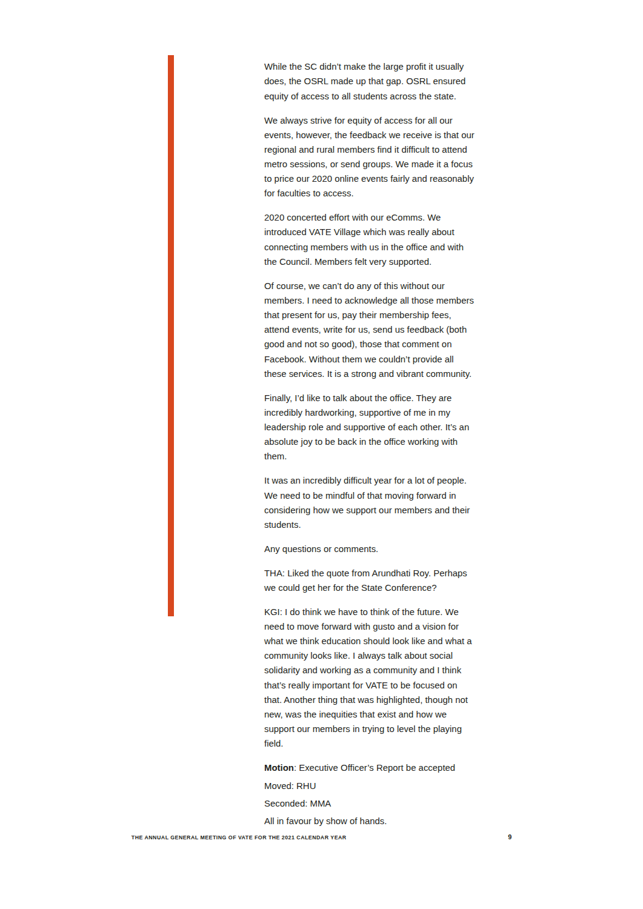While the SC didn’t make the large profit it usually does, the OSRL made up that gap. OSRL ensured equity of access to all students across the state.
We always strive for equity of access for all our events, however, the feedback we receive is that our regional and rural members find it difficult to attend metro sessions, or send groups. We made it a focus to price our 2020 online events fairly and reasonably for faculties to access.
2020 concerted effort with our eComms. We introduced VATE Village which was really about connecting members with us in the office and with the Council. Members felt very supported.
Of course, we can’t do any of this without our members. I need to acknowledge all those members that present for us, pay their membership fees, attend events, write for us, send us feedback (both good and not so good), those that comment on Facebook. Without them we couldn’t provide all these services. It is a strong and vibrant community.
Finally, I’d like to talk about the office. They are incredibly hardworking, supportive of me in my leadership role and supportive of each other. It’s an absolute joy to be back in the office working with them.
It was an incredibly difficult year for a lot of people. We need to be mindful of that moving forward in considering how we support our members and their students.
Any questions or comments.
THA: Liked the quote from Arundhati Roy. Perhaps we could get her for the State Conference?
KGI: I do think we have to think of the future. We need to move forward with gusto and a vision for what we think education should look like and what a community looks like. I always talk about social solidarity and working as a community and I think that’s really important for VATE to be focused on that. Another thing that was highlighted, though not new, was the inequities that exist and how we support our members in trying to level the playing field.
Motion: Executive Officer’s Report be accepted
Moved: RHU
Seconded: MMA
All in favour by show of hands.
The Annual General Meeting of VATE for the 2021 Calendar Year 9